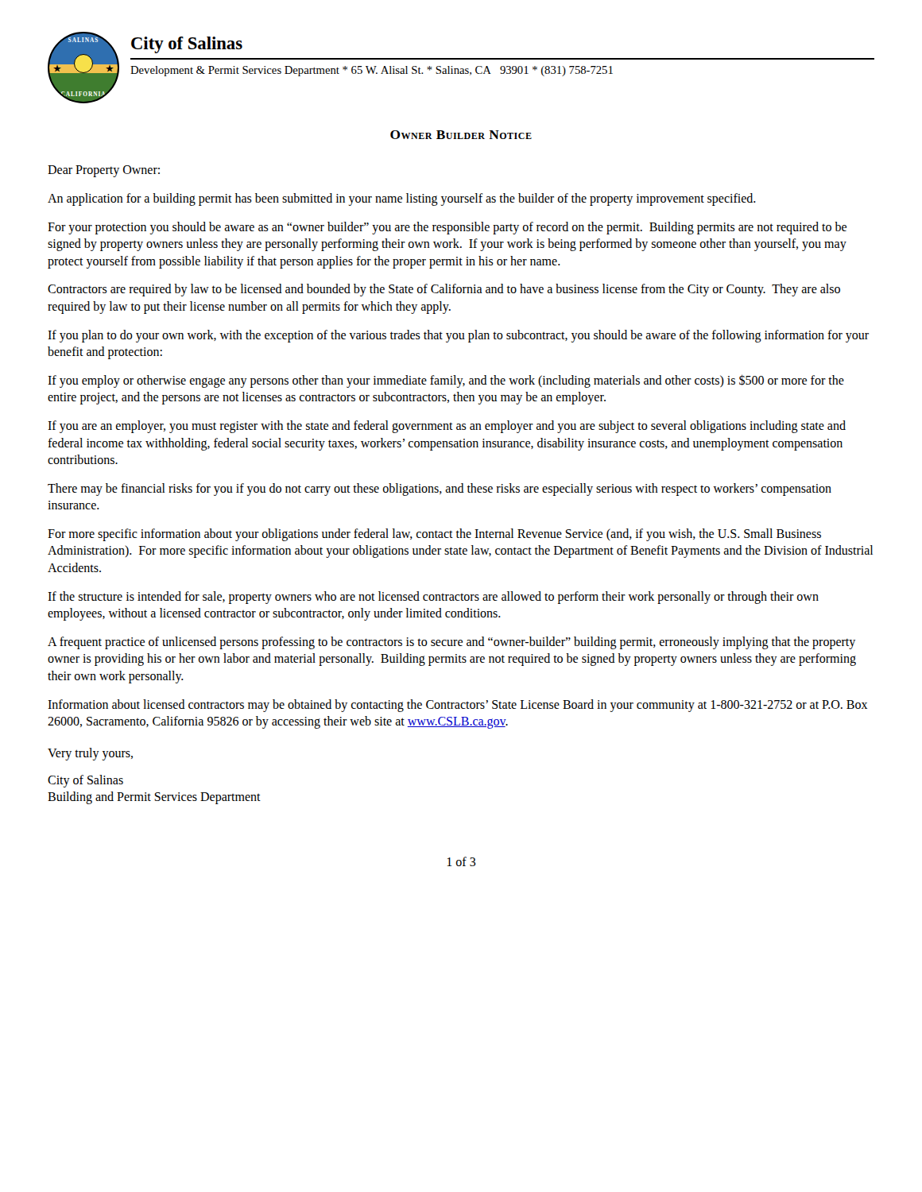SALINAS ★ ★ CALIFORNIA
City of Salinas
Development & Permit Services Department * 65 W. Alisal St. * Salinas, CA 93901 * (831) 758-7251
Owner Builder Notice
Dear Property Owner:
An application for a building permit has been submitted in your name listing yourself as the builder of the property improvement specified.
For your protection you should be aware as an “owner builder” you are the responsible party of record on the permit. Building permits are not required to be signed by property owners unless they are personally performing their own work. If your work is being performed by someone other than yourself, you may protect yourself from possible liability if that person applies for the proper permit in his or her name.
Contractors are required by law to be licensed and bounded by the State of California and to have a business license from the City or County. They are also required by law to put their license number on all permits for which they apply.
If you plan to do your own work, with the exception of the various trades that you plan to subcontract, you should be aware of the following information for your benefit and protection:
If you employ or otherwise engage any persons other than your immediate family, and the work (including materials and other costs) is $500 or more for the entire project, and the persons are not licenses as contractors or subcontractors, then you may be an employer.
If you are an employer, you must register with the state and federal government as an employer and you are subject to several obligations including state and federal income tax withholding, federal social security taxes, workers’ compensation insurance, disability insurance costs, and unemployment compensation contributions.
There may be financial risks for you if you do not carry out these obligations, and these risks are especially serious with respect to workers’ compensation insurance.
For more specific information about your obligations under federal law, contact the Internal Revenue Service (and, if you wish, the U.S. Small Business Administration). For more specific information about your obligations under state law, contact the Department of Benefit Payments and the Division of Industrial Accidents.
If the structure is intended for sale, property owners who are not licensed contractors are allowed to perform their work personally or through their own employees, without a licensed contractor or subcontractor, only under limited conditions.
A frequent practice of unlicensed persons professing to be contractors is to secure and “owner-builder” building permit, erroneously implying that the property owner is providing his or her own labor and material personally. Building permits are not required to be signed by property owners unless they are performing their own work personally.
Information about licensed contractors may be obtained by contacting the Contractors’ State License Board in your community at 1-800-321-2752 or at P.O. Box 26000, Sacramento, California 95826 or by accessing their web site at www.CSLB.ca.gov.
Very truly yours,
City of Salinas
Building and Permit Services Department
1 of 3